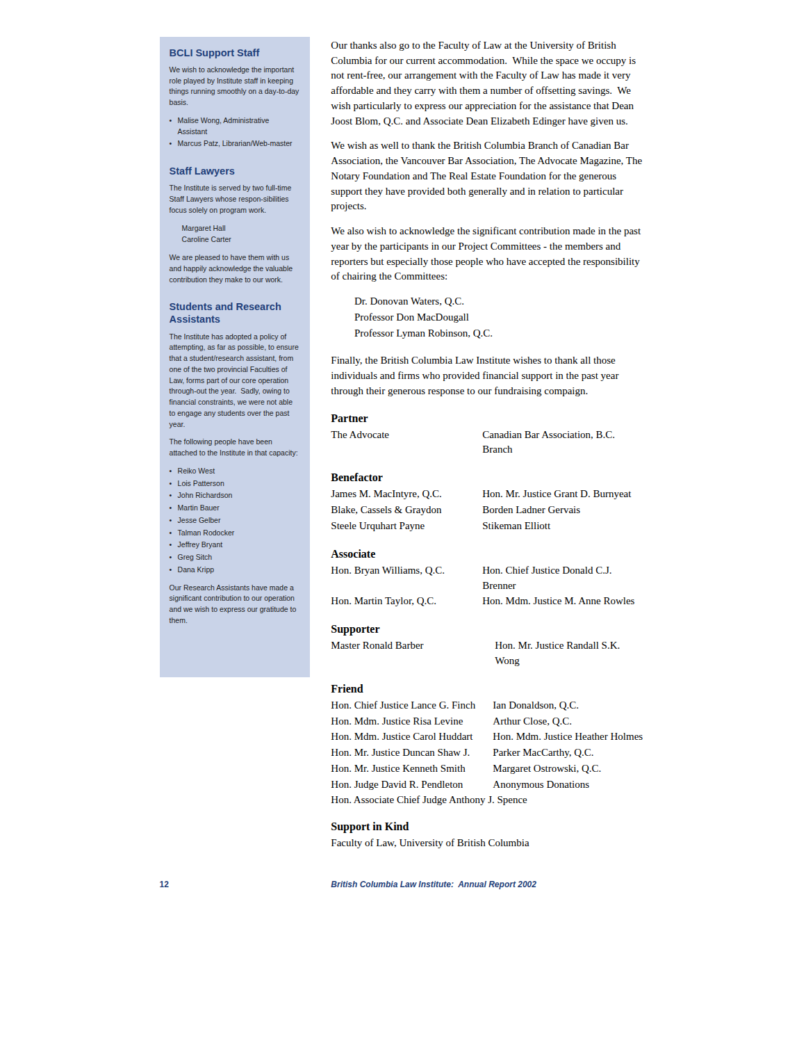BCLI Support Staff
We wish to acknowledge the important role played by Institute staff in keeping things running smoothly on a day-to-day basis.
Malise Wong, Administrative Assistant
Marcus Patz, Librarian/Web-master
Staff Lawyers
The Institute is served by two full-time Staff Lawyers whose respon-sibilities focus solely on program work.
Margaret Hall
Caroline Carter
We are pleased to have them with us and happily acknowledge the valuable contribution they make to our work.
Students and Research Assistants
The Institute has adopted a policy of attempting, as far as possible, to ensure that a student/research assistant, from one of the two provincial Faculties of Law, forms part of our core operation through-out the year. Sadly, owing to financial constraints, we were not able to engage any students over the past year.
The following people have been attached to the Institute in that capacity:
Reiko West
Lois Patterson
John Richardson
Martin Bauer
Jesse Gelber
Talman Rodocker
Jeffrey Bryant
Greg Sitch
Dana Kripp
Our Research Assistants have made a significant contribution to our operation and we wish to express our gratitude to them.
Our thanks also go to the Faculty of Law at the University of British Columbia for our current accommodation. While the space we occupy is not rent-free, our arrangement with the Faculty of Law has made it very affordable and they carry with them a number of offsetting savings. We wish particularly to express our appreciation for the assistance that Dean Joost Blom, Q.C. and Associate Dean Elizabeth Edinger have given us.
We wish as well to thank the British Columbia Branch of Canadian Bar Association, the Vancouver Bar Association, The Advocate Magazine, The Notary Foundation and The Real Estate Foundation for the generous support they have provided both generally and in relation to particular projects.
We also wish to acknowledge the significant contribution made in the past year by the participants in our Project Committees - the members and reporters but especially those people who have accepted the responsibility of chairing the Committees:
Dr. Donovan Waters, Q.C.
Professor Don MacDougall
Professor Lyman Robinson, Q.C.
Finally, the British Columbia Law Institute wishes to thank all those individuals and firms who provided financial support in the past year through their generous response to our fundraising compaign.
Partner
| The Advocate | Canadian Bar Association, B.C. Branch |
Benefactor
| James M. MacIntyre, Q.C. | Hon. Mr. Justice Grant D. Burnyeat |
| Blake, Cassels & Graydon | Borden Ladner Gervais |
| Steele Urquhart Payne | Stikeman Elliott |
Associate
| Hon. Bryan Williams, Q.C. | Hon. Chief Justice Donald C.J. Brenner |
| Hon. Martin Taylor, Q.C. | Hon. Mdm. Justice M. Anne Rowles |
Supporter
| Master Ronald Barber | Hon. Mr. Justice Randall S.K. Wong |
Friend
| Hon. Chief Justice Lance G. Finch | Ian Donaldson, Q.C. |
| Hon. Mdm. Justice Risa Levine | Arthur Close, Q.C. |
| Hon. Mdm. Justice Carol Huddart | Hon. Mdm. Justice Heather Holmes |
| Hon. Mr. Justice Duncan Shaw J. | Parker MacCarthy, Q.C. |
| Hon. Mr. Justice Kenneth Smith | Margaret Ostrowski, Q.C. |
| Hon. Judge David R. Pendleton | Anonymous Donations |
| Hon. Associate Chief Judge Anthony J. Spence |
Support in Kind
Faculty of Law, University of British Columbia
12
British Columbia Law Institute: Annual Report 2002